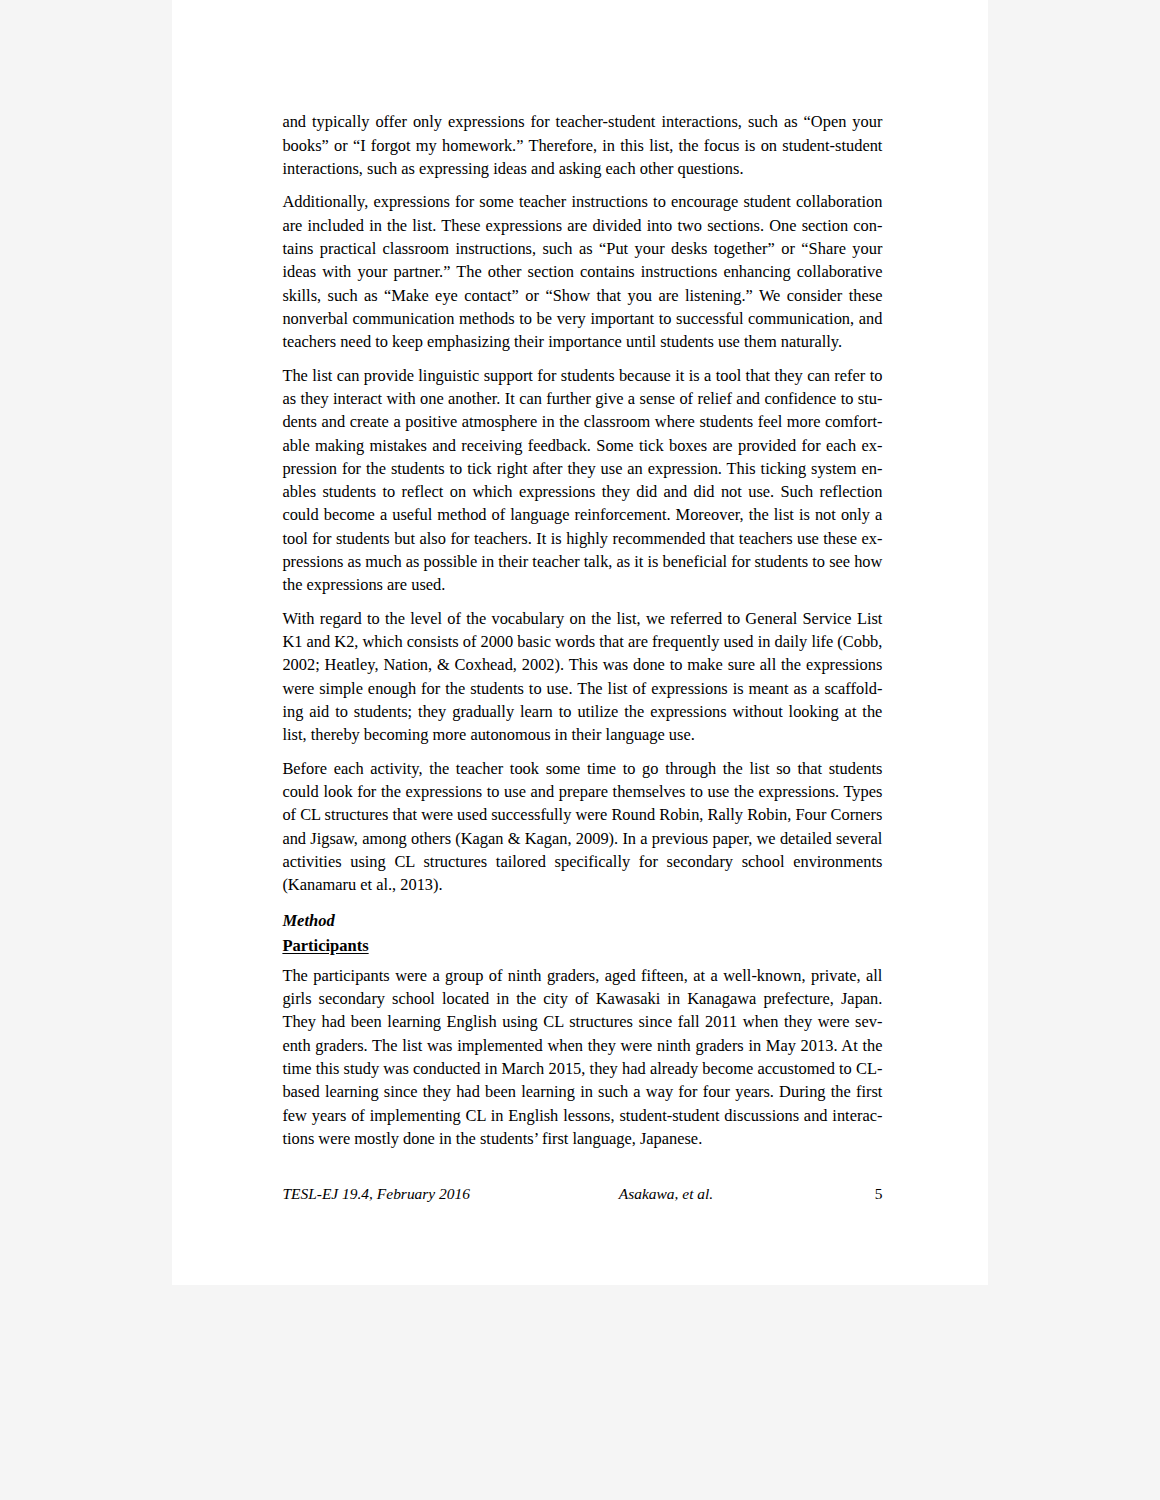and typically offer only expressions for teacher-student interactions, such as “Open your books” or “I forgot my homework.” Therefore, in this list, the focus is on student-student interactions, such as expressing ideas and asking each other questions.
Additionally, expressions for some teacher instructions to encourage student collaboration are included in the list. These expressions are divided into two sections. One section contains practical classroom instructions, such as “Put your desks together” or “Share your ideas with your partner.” The other section contains instructions enhancing collaborative skills, such as “Make eye contact” or “Show that you are listening.” We consider these nonverbal communication methods to be very important to successful communication, and teachers need to keep emphasizing their importance until students use them naturally.
The list can provide linguistic support for students because it is a tool that they can refer to as they interact with one another. It can further give a sense of relief and confidence to students and create a positive atmosphere in the classroom where students feel more comfortable making mistakes and receiving feedback. Some tick boxes are provided for each expression for the students to tick right after they use an expression. This ticking system enables students to reflect on which expressions they did and did not use. Such reflection could become a useful method of language reinforcement. Moreover, the list is not only a tool for students but also for teachers. It is highly recommended that teachers use these expressions as much as possible in their teacher talk, as it is beneficial for students to see how the expressions are used.
With regard to the level of the vocabulary on the list, we referred to General Service List K1 and K2, which consists of 2000 basic words that are frequently used in daily life (Cobb, 2002; Heatley, Nation, & Coxhead, 2002). This was done to make sure all the expressions were simple enough for the students to use. The list of expressions is meant as a scaffolding aid to students; they gradually learn to utilize the expressions without looking at the list, thereby becoming more autonomous in their language use.
Before each activity, the teacher took some time to go through the list so that students could look for the expressions to use and prepare themselves to use the expressions. Types of CL structures that were used successfully were Round Robin, Rally Robin, Four Corners and Jigsaw, among others (Kagan & Kagan, 2009). In a previous paper, we detailed several activities using CL structures tailored specifically for secondary school environments (Kanamaru et al., 2013).
Method
Participants
The participants were a group of ninth graders, aged fifteen, at a well-known, private, all girls secondary school located in the city of Kawasaki in Kanagawa prefecture, Japan. They had been learning English using CL structures since fall 2011 when they were seventh graders. The list was implemented when they were ninth graders in May 2013. At the time this study was conducted in March 2015, they had already become accustomed to CL-based learning since they had been learning in such a way for four years. During the first few years of implementing CL in English lessons, student-student discussions and interactions were mostly done in the students’ first language, Japanese.
TESL-EJ 19.4, February 2016 Asakawa, et al. 5